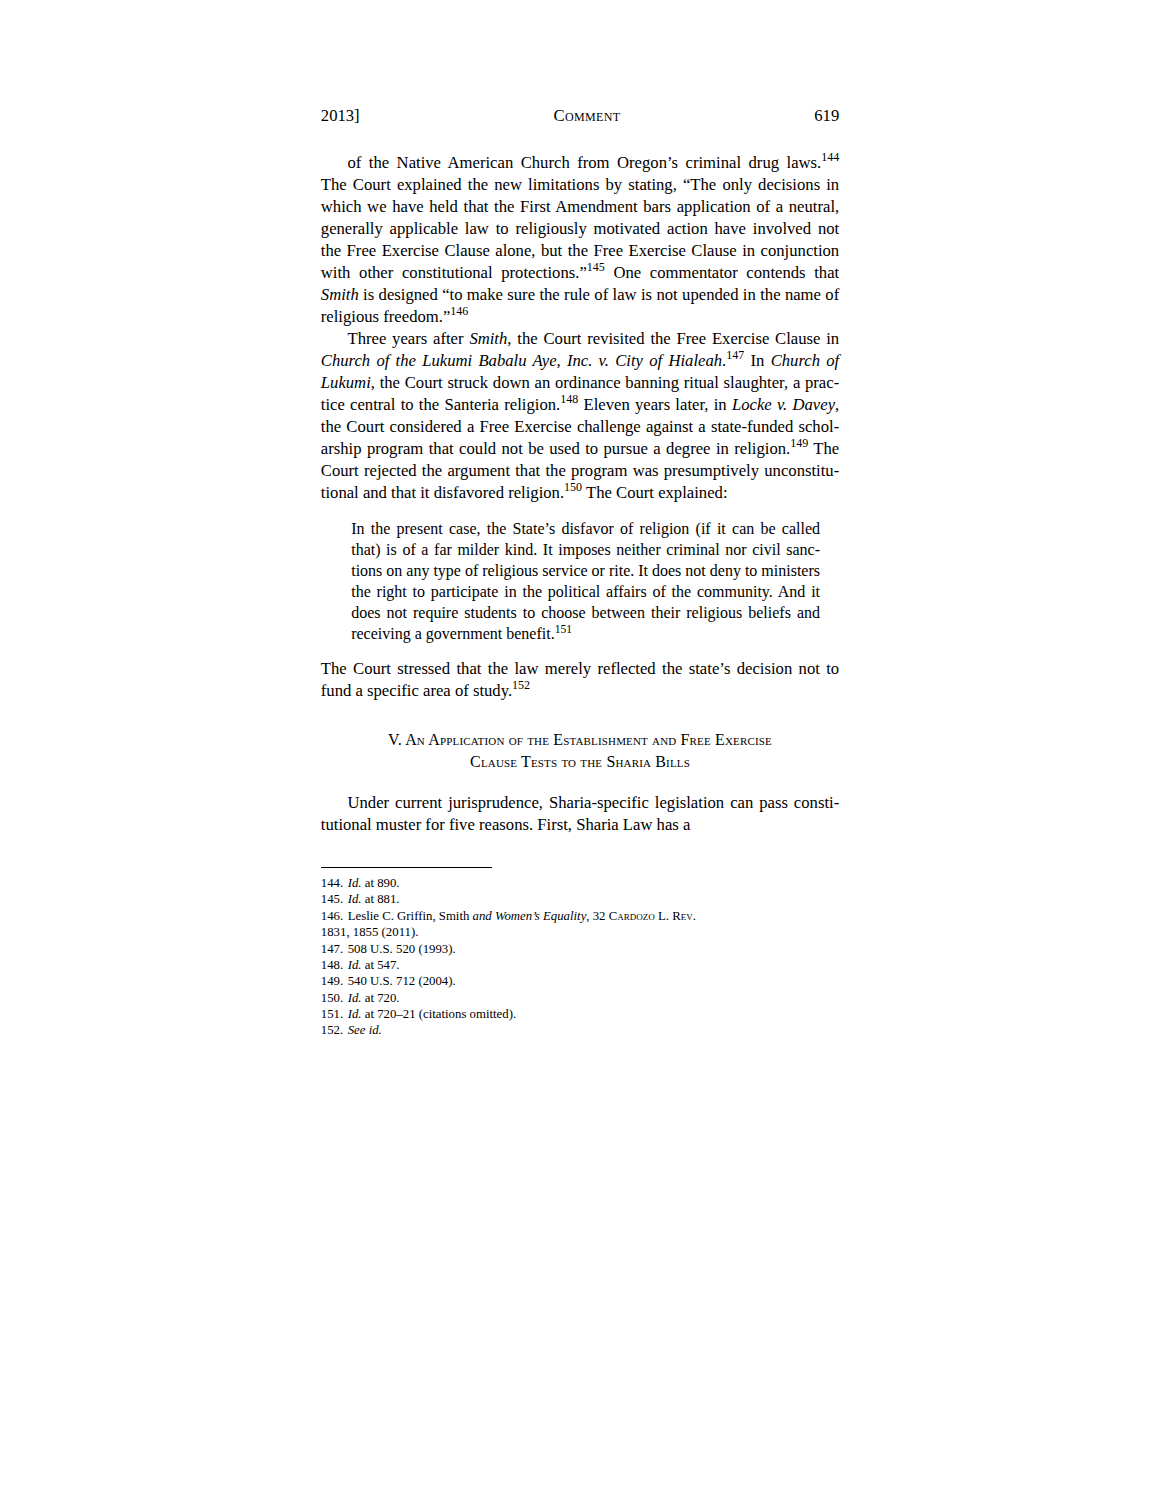2013]
Comment
619
of the Native American Church from Oregon’s criminal drug laws.144 The Court explained the new limitations by stating, “The only decisions in which we have held that the First Amendment bars application of a neutral, generally applicable law to religiously motivated action have involved not the Free Exercise Clause alone, but the Free Exercise Clause in conjunction with other constitutional protections.”145 One commentator contends that Smith is designed “to make sure the rule of law is not upended in the name of religious freedom.”146
Three years after Smith, the Court revisited the Free Exercise Clause in Church of the Lukumi Babalu Aye, Inc. v. City of Hialeah.147 In Church of Lukumi, the Court struck down an ordinance banning ritual slaughter, a practice central to the Santeria religion.148 Eleven years later, in Locke v. Davey, the Court considered a Free Exercise challenge against a state-funded scholarship program that could not be used to pursue a degree in religion.149 The Court rejected the argument that the program was presumptively unconstitutional and that it disfavored religion.150 The Court explained:
In the present case, the State’s disfavor of religion (if it can be called that) is of a far milder kind. It imposes neither criminal nor civil sanctions on any type of religious service or rite. It does not deny to ministers the right to participate in the political affairs of the community. And it does not require students to choose between their religious beliefs and receiving a government benefit.151
The Court stressed that the law merely reflected the state’s decision not to fund a specific area of study.152
V. An Application of the Establishment and Free Exercise
Clause Tests to the Sharia Bills
Under current jurisprudence, Sharia-specific legislation can pass constitutional muster for five reasons. First, Sharia Law has a
144. Id. at 890. 145. Id. at 881. 146. Leslie C. Griffin, Smith and Women’s Equality, 32 Cardozo L. Rev. 1831, 1855 (2011). 147. 508 U.S. 520 (1993). 148. Id. at 547. 149. 540 U.S. 712 (2004). 150. Id. at 720. 151. Id. at 720–21 (citations omitted). 152. See id.